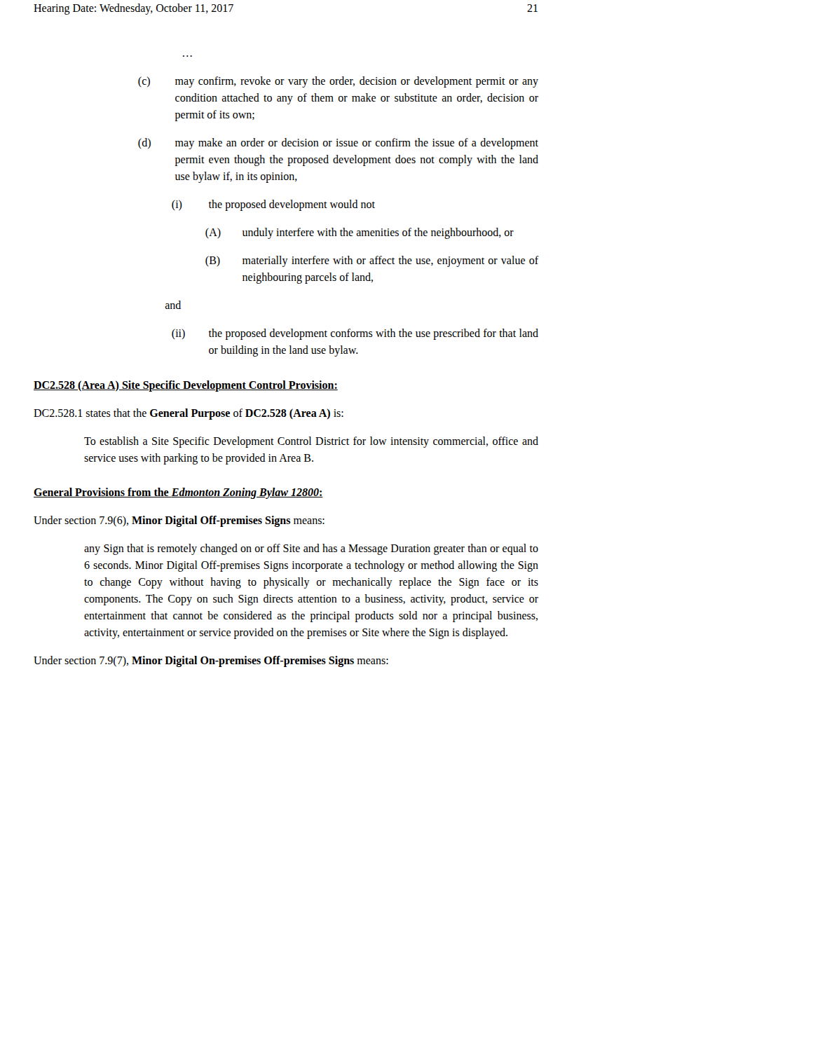Hearing Date: Wednesday, October 11, 2017 21
…
(c) may confirm, revoke or vary the order, decision or development permit or any condition attached to any of them or make or substitute an order, decision or permit of its own;
(d) may make an order or decision or issue or confirm the issue of a development permit even though the proposed development does not comply with the land use bylaw if, in its opinion,
(i) the proposed development would not
(A) unduly interfere with the amenities of the neighbourhood, or
(B) materially interfere with or affect the use, enjoyment or value of neighbouring parcels of land,
and
(ii) the proposed development conforms with the use prescribed for that land or building in the land use bylaw.
DC2.528 (Area A) Site Specific Development Control Provision:
DC2.528.1 states that the General Purpose of DC2.528 (Area A) is:
To establish a Site Specific Development Control District for low intensity commercial, office and service uses with parking to be provided in Area B.
General Provisions from the Edmonton Zoning Bylaw 12800:
Under section 7.9(6), Minor Digital Off-premises Signs means:
any Sign that is remotely changed on or off Site and has a Message Duration greater than or equal to 6 seconds. Minor Digital Off-premises Signs incorporate a technology or method allowing the Sign to change Copy without having to physically or mechanically replace the Sign face or its components. The Copy on such Sign directs attention to a business, activity, product, service or entertainment that cannot be considered as the principal products sold nor a principal business, activity, entertainment or service provided on the premises or Site where the Sign is displayed.
Under section 7.9(7), Minor Digital On-premises Off-premises Signs means: